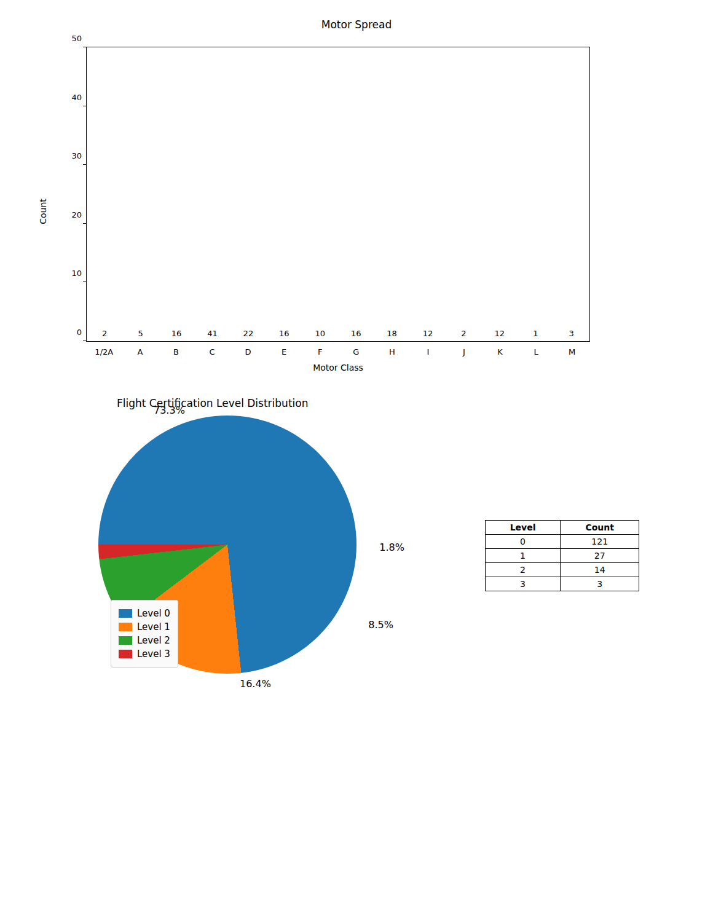Motor Spread
Count
0
10
20
30
40
50
2
5
16
41
22
16
10
16
18
12
2
12
1
3
1/2A ABCDEF GHIJKLM
Motor Class
Flight Certification Level Distribution
73.3% 16.4% 8.5% 1.8%
Level 0
Level 1
Level 2
Level 3
| Level | Count |
| --- | --- |
| 0 | 121 |
| 1 | 27 |
| 2 | 14 |
| 3 | 3 |